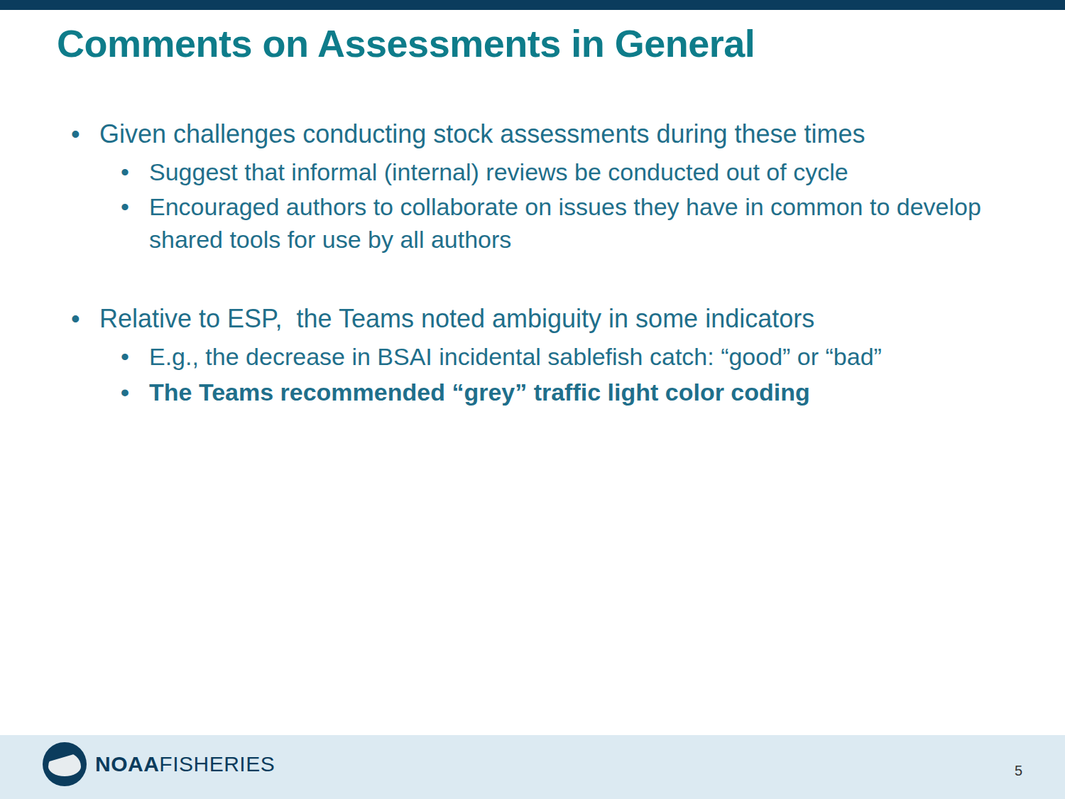Comments on Assessments in General
Given challenges conducting stock assessments during these times
Suggest that informal (internal) reviews be conducted out of cycle
Encouraged authors to collaborate on issues they have in common to develop shared tools for use by all authors
Relative to ESP, the Teams noted ambiguity in some indicators
E.g., the decrease in BSAI incidental sablefish catch: “good” or “bad”
The Teams recommended “grey” traffic light color coding
NOAA FISHERIES
5